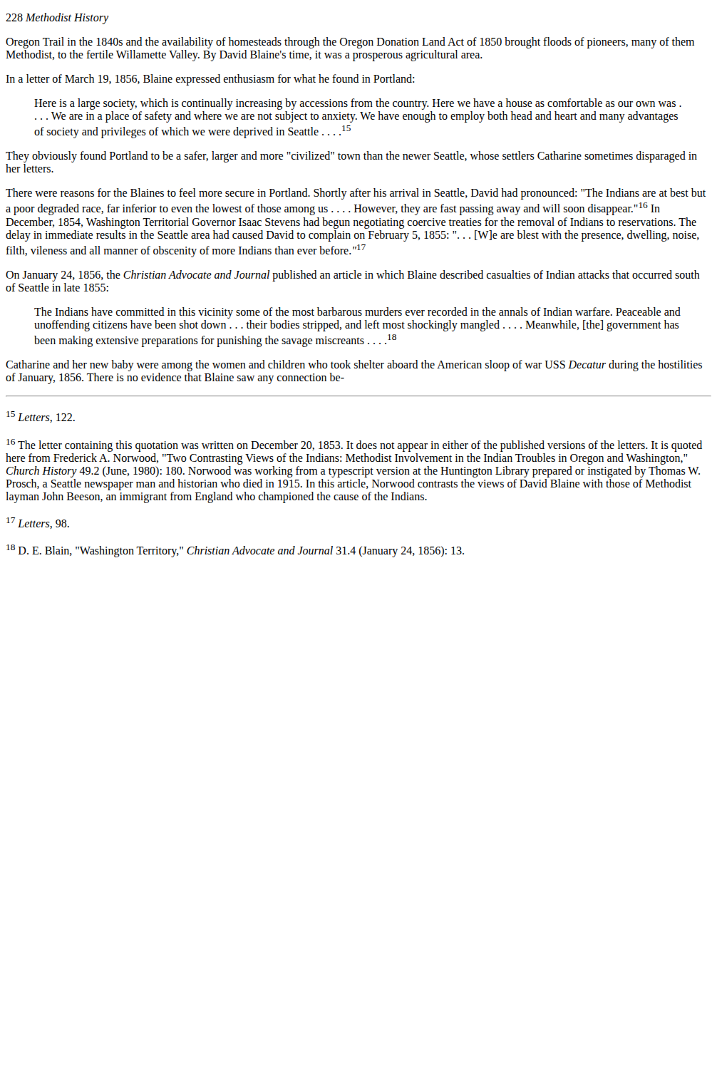228 Methodist History
Oregon Trail in the 1840s and the availability of homesteads through the Oregon Donation Land Act of 1850 brought floods of pioneers, many of them Methodist, to the fertile Willamette Valley. By David Blaine's time, it was a prosperous agricultural area.
In a letter of March 19, 1856, Blaine expressed enthusiasm for what he found in Portland:
Here is a large society, which is continually increasing by accessions from the country. Here we have a house as comfortable as our own was . . . . We are in a place of safety and where we are not subject to anxiety. We have enough to employ both head and heart and many advantages of society and privileges of which we were deprived in Seattle . . . .15
They obviously found Portland to be a safer, larger and more "civilized" town than the newer Seattle, whose settlers Catharine sometimes disparaged in her letters.
There were reasons for the Blaines to feel more secure in Portland. Shortly after his arrival in Seattle, David had pronounced: "The Indians are at best but a poor degraded race, far inferior to even the lowest of those among us . . . . However, they are fast passing away and will soon disappear."16 In December, 1854, Washington Territorial Governor Isaac Stevens had begun negotiating coercive treaties for the removal of Indians to reservations. The delay in immediate results in the Seattle area had caused David to complain on February 5, 1855: ". . . [W]e are blest with the presence, dwelling, noise, filth, vileness and all manner of obscenity of more Indians than ever before."17
On January 24, 1856, the Christian Advocate and Journal published an article in which Blaine described casualties of Indian attacks that occurred south of Seattle in late 1855:
The Indians have committed in this vicinity some of the most barbarous murders ever recorded in the annals of Indian warfare. Peaceable and unoffending citizens have been shot down . . . their bodies stripped, and left most shockingly mangled . . . . Meanwhile, [the] government has been making extensive preparations for punishing the savage miscreants . . . .18
Catharine and her new baby were among the women and children who took shelter aboard the American sloop of war USS Decatur during the hostilities of January, 1856. There is no evidence that Blaine saw any connection be-
15 Letters, 122.
16 The letter containing this quotation was written on December 20, 1853. It does not appear in either of the published versions of the letters. It is quoted here from Frederick A. Norwood, "Two Contrasting Views of the Indians: Methodist Involvement in the Indian Troubles in Oregon and Washington," Church History 49.2 (June, 1980): 180. Norwood was working from a typescript version at the Huntington Library prepared or instigated by Thomas W. Prosch, a Seattle newspaper man and historian who died in 1915. In this article, Norwood contrasts the views of David Blaine with those of Methodist layman John Beeson, an immigrant from England who championed the cause of the Indians.
17 Letters, 98.
18 D. E. Blain, "Washington Territory," Christian Advocate and Journal 31.4 (January 24, 1856): 13.